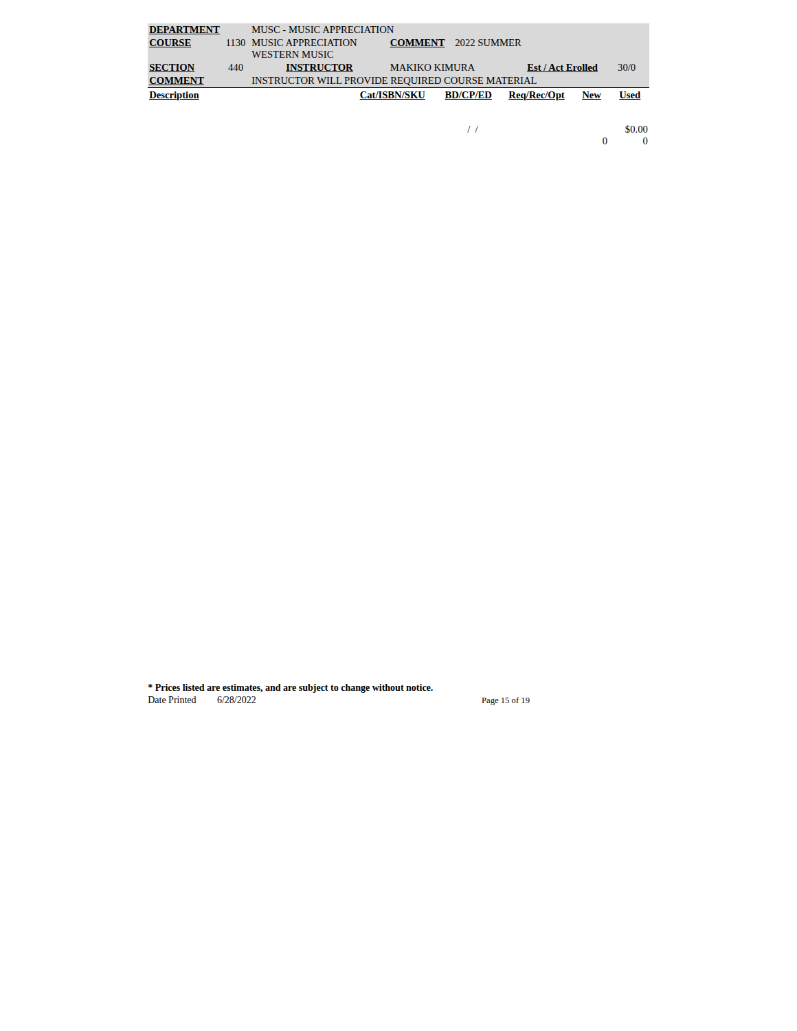| DEPARTMENT | | MUSC - MUSIC APPRECIATION |
| COURSE | 1130 | MUSIC APPRECIATION WESTERN MUSIC | COMMENT | 2022 SUMMER | | | |
| SECTION | 440 | INSTRUCTOR | MAKIKO KIMURA | Est / Act Erolled | 30/0 | |
| COMMENT | | INSTRUCTOR WILL PROVIDE REQUIRED COURSE MATERIAL |
| Description | Cat/ISBN/SKU | BD/CP/ED | Req/Rec/Opt | New | Used |
| | | / / | | | $0.00 |
| | | | | 0 | 0 |
* Prices listed are estimates, and are subject to change without notice.
Date Printed
6/28/2022
Page 15 of 19